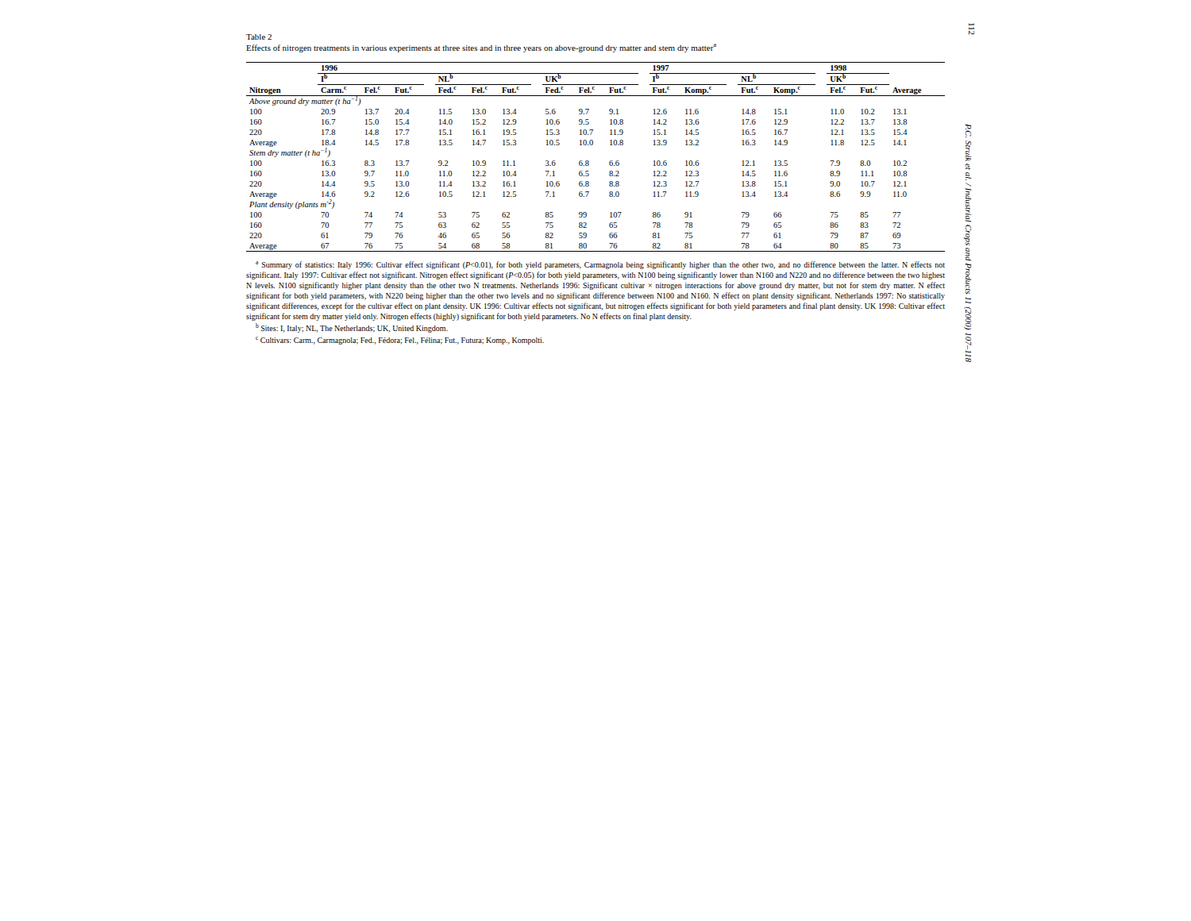112
P.C. Struik et al. / Industrial Crops and Products 11 (2000) 107–118
Table 2
Effects of nitrogen treatments in various experiments at three sites and in three years on above-ground dry matter and stem dry mattera
| | 1996 | | 1997 | | 1998 | |
| --- | --- | --- | --- | --- | --- | --- |
| | I b | | NL b | | UK b | | I b | | NL b | | UK b | |
| Nitrogen | Carm. c | Fel. c | Fut. c | | Fed. c | Fel. c | Fut. c | | Fed. c | Fel. c | Fut. c | | Fut. c | Komp. c | | Fut. c | Komp. c | | Fel. c | Fut. c | Average |
| Above ground dry matter (t ha −1 ) |
| 100 | 20.9 | 13.7 | 20.4 | | 11.5 | 13.0 | 13.4 | | 5.6 | 9.7 | 9.1 | | 12.6 | 11.6 | | 14.8 | 15.1 | | 11.0 | 10.2 | 13.1 |
| 160 | 16.7 | 15.0 | 15.4 | | 14.0 | 15.2 | 12.9 | | 10.6 | 9.5 | 10.8 | | 14.2 | 13.6 | | 17.6 | 12.9 | | 12.2 | 13.7 | 13.8 |
| 220 | 17.8 | 14.8 | 17.7 | | 15.1 | 16.1 | 19.5 | | 15.3 | 10.7 | 11.9 | | 15.1 | 14.5 | | 16.5 | 16.7 | | 12.1 | 13.5 | 15.4 |
| Average | 18.4 | 14.5 | 17.8 | | 13.5 | 14.7 | 15.3 | | 10.5 | 10.0 | 10.8 | | 13.9 | 13.2 | | 16.3 | 14.9 | | 11.8 | 12.5 | 14.1 |
| Stem dry matter (t ha −1 ) |
| 100 | 16.3 | 8.3 | 13.7 | | 9.2 | 10.9 | 11.1 | | 3.6 | 6.8 | 6.6 | | 10.6 | 10.6 | | 12.1 | 13.5 | | 7.9 | 8.0 | 10.2 |
| 160 | 13.0 | 9.7 | 11.0 | | 11.0 | 12.2 | 10.4 | | 7.1 | 6.5 | 8.2 | | 12.2 | 12.3 | | 14.5 | 11.6 | | 8.9 | 11.1 | 10.8 |
| 220 | 14.4 | 9.5 | 13.0 | | 11.4 | 13.2 | 16.1 | | 10.6 | 6.8 | 8.8 | | 12.3 | 12.7 | | 13.8 | 15.1 | | 9.0 | 10.7 | 12.1 |
| Average | 14.6 | 9.2 | 12.6 | | 10.5 | 12.1 | 12.5 | | 7.1 | 6.7 | 8.0 | | 11.7 | 11.9 | | 13.4 | 13.4 | | 8.6 | 9.9 | 11.0 |
| Plant density (plants m -2 ) |
| 100 | 70 | 74 | 74 | | 53 | 75 | 62 | | 85 | 99 | 107 | | 86 | 91 | | 79 | 66 | | 75 | 85 | 77 |
| 160 | 70 | 77 | 75 | | 63 | 62 | 55 | | 75 | 82 | 65 | | 78 | 78 | | 79 | 65 | | 86 | 83 | 72 |
| 220 | 61 | 79 | 76 | | 46 | 65 | 56 | | 82 | 59 | 66 | | 81 | 75 | | 77 | 61 | | 79 | 87 | 69 |
| Average | 67 | 76 | 75 | | 54 | 68 | 58 | | 81 | 80 | 76 | | 82 | 81 | | 78 | 64 | | 80 | 85 | 73 |
a Summary of statistics: Italy 1996: Cultivar effect significant (P<0.01), for both yield parameters, Carmagnola being significantly higher than the other two, and no difference between the latter. N effects not significant. Italy 1997: Cultivar effect not significant. Nitrogen effect significant (P<0.05) for both yield parameters, with N100 being significantly lower than N160 and N220 and no difference between the two highest N levels. N100 significantly higher plant density than the other two N treatments. Netherlands 1996: Significant cultivar × nitrogen interactions for above ground dry matter, but not for stem dry matter. N effect significant for both yield parameters, with N220 being higher than the other two levels and no significant difference between N100 and N160. N effect on plant density significant. Netherlands 1997: No statistically significant differences, except for the cultivar effect on plant density. UK 1996: Cultivar effects not significant, but nitrogen effects significant for both yield parameters and final plant density. UK 1998: Cultivar effect significant for stem dry matter yield only. Nitrogen effects (highly) significant for both yield parameters. No N effects on final plant density.
b Sites: I, Italy; NL, The Netherlands; UK, United Kingdom.
c Cultivars: Carm., Carmagnola; Fed., Fédora; Fel., Félina; Fut., Futura; Komp., Kompolti.